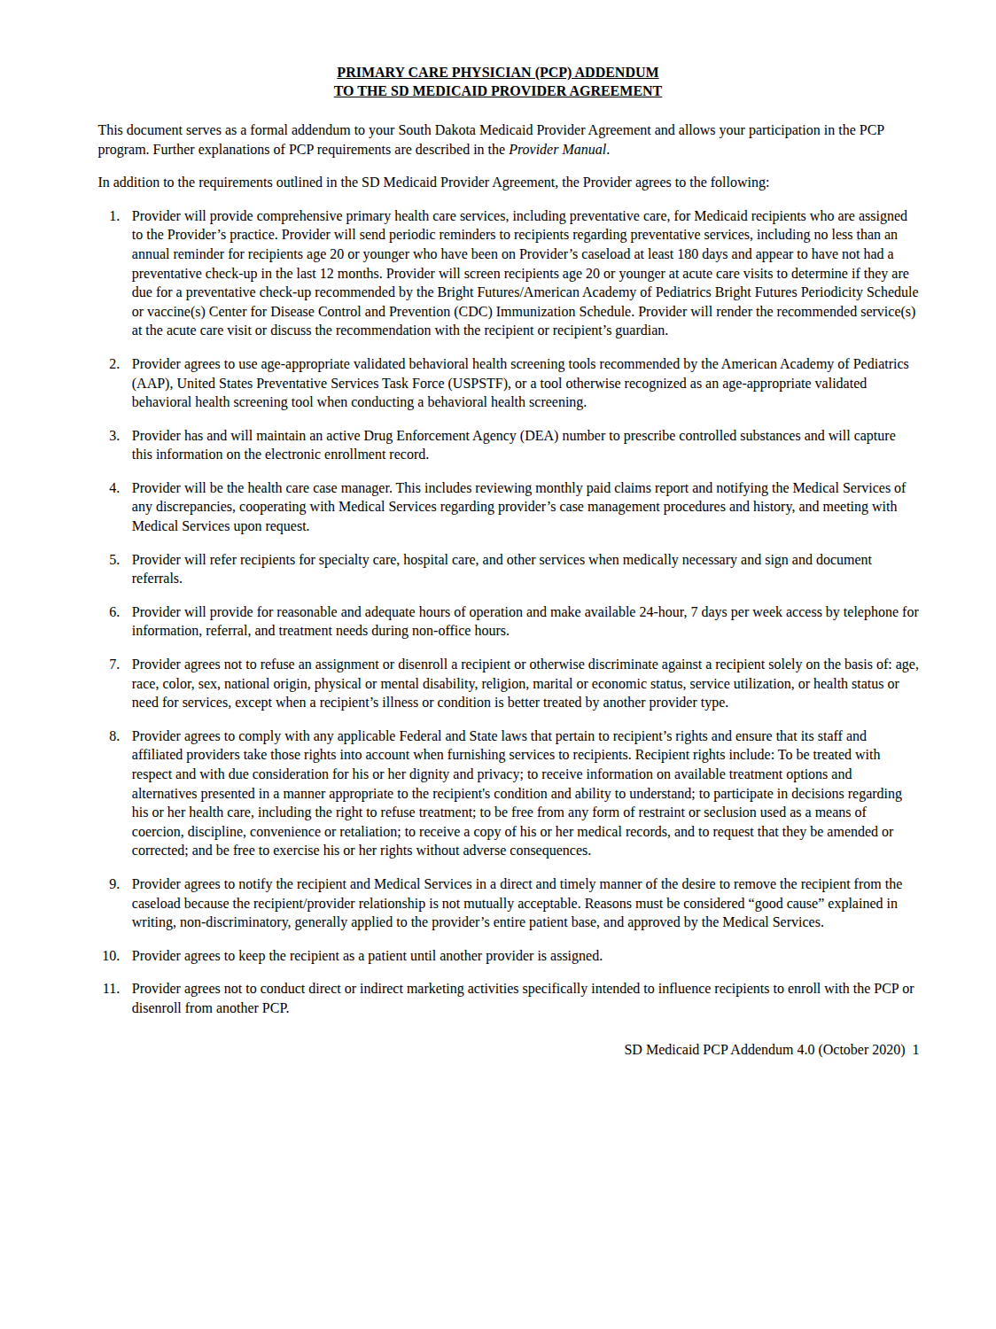PRIMARY CARE PHYSICIAN (PCP) ADDENDUM TO THE SD MEDICAID PROVIDER AGREEMENT
This document serves as a formal addendum to your South Dakota Medicaid Provider Agreement and allows your participation in the PCP program. Further explanations of PCP requirements are described in the Provider Manual.
In addition to the requirements outlined in the SD Medicaid Provider Agreement, the Provider agrees to the following:
Provider will provide comprehensive primary health care services, including preventative care, for Medicaid recipients who are assigned to the Provider’s practice. Provider will send periodic reminders to recipients regarding preventative services, including no less than an annual reminder for recipients age 20 or younger who have been on Provider’s caseload at least 180 days and appear to have not had a preventative check-up in the last 12 months. Provider will screen recipients age 20 or younger at acute care visits to determine if they are due for a preventative check-up recommended by the Bright Futures/American Academy of Pediatrics Bright Futures Periodicity Schedule or vaccine(s) Center for Disease Control and Prevention (CDC) Immunization Schedule. Provider will render the recommended service(s) at the acute care visit or discuss the recommendation with the recipient or recipient’s guardian.
Provider agrees to use age-appropriate validated behavioral health screening tools recommended by the American Academy of Pediatrics (AAP), United States Preventative Services Task Force (USPSTF), or a tool otherwise recognized as an age-appropriate validated behavioral health screening tool when conducting a behavioral health screening.
Provider has and will maintain an active Drug Enforcement Agency (DEA) number to prescribe controlled substances and will capture this information on the electronic enrollment record.
Provider will be the health care case manager. This includes reviewing monthly paid claims report and notifying the Medical Services of any discrepancies, cooperating with Medical Services regarding provider’s case management procedures and history, and meeting with Medical Services upon request.
Provider will refer recipients for specialty care, hospital care, and other services when medically necessary and sign and document referrals.
Provider will provide for reasonable and adequate hours of operation and make available 24-hour, 7 days per week access by telephone for information, referral, and treatment needs during non-office hours.
Provider agrees not to refuse an assignment or disenroll a recipient or otherwise discriminate against a recipient solely on the basis of: age, race, color, sex, national origin, physical or mental disability, religion, marital or economic status, service utilization, or health status or need for services, except when a recipient’s illness or condition is better treated by another provider type.
Provider agrees to comply with any applicable Federal and State laws that pertain to recipient’s rights and ensure that its staff and affiliated providers take those rights into account when furnishing services to recipients. Recipient rights include: To be treated with respect and with due consideration for his or her dignity and privacy; to receive information on available treatment options and alternatives presented in a manner appropriate to the recipient's condition and ability to understand; to participate in decisions regarding his or her health care, including the right to refuse treatment; to be free from any form of restraint or seclusion used as a means of coercion, discipline, convenience or retaliation; to receive a copy of his or her medical records, and to request that they be amended or corrected; and be free to exercise his or her rights without adverse consequences.
Provider agrees to notify the recipient and Medical Services in a direct and timely manner of the desire to remove the recipient from the caseload because the recipient/provider relationship is not mutually acceptable. Reasons must be considered “good cause” explained in writing, non-discriminatory, generally applied to the provider’s entire patient base, and approved by the Medical Services.
Provider agrees to keep the recipient as a patient until another provider is assigned.
Provider agrees not to conduct direct or indirect marketing activities specifically intended to influence recipients to enroll with the PCP or disenroll from another PCP.
SD Medicaid PCP Addendum 4.0 (October 2020) 1